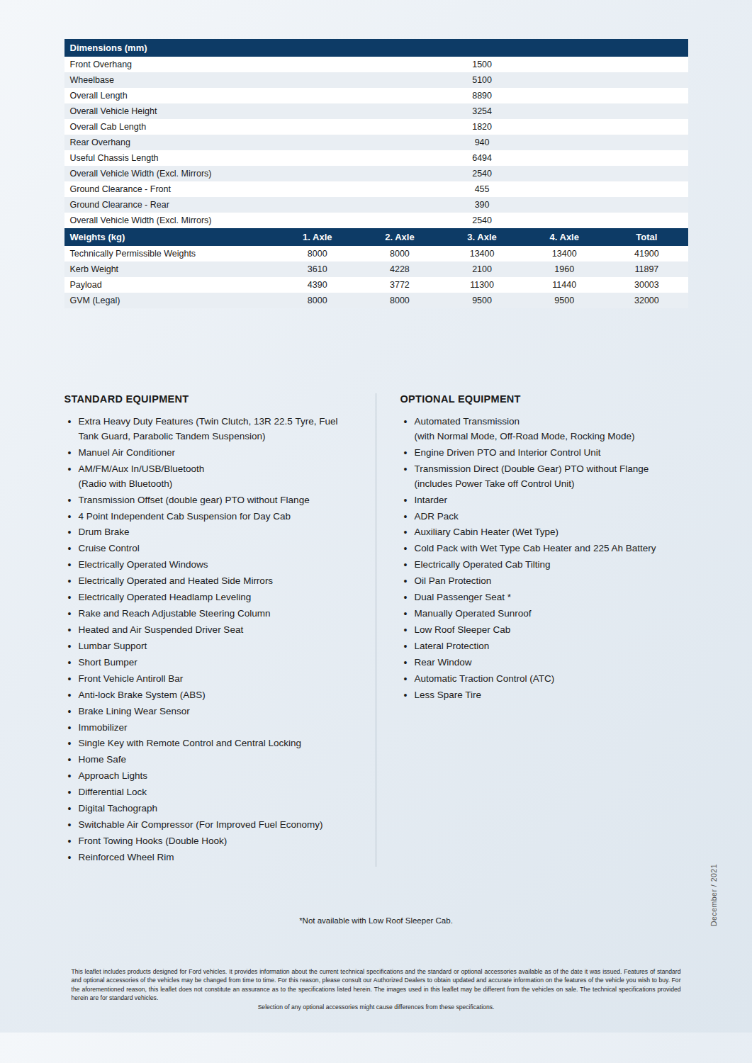| Dimensions (mm) |
| --- |
| Front Overhang | 1500 |
| Wheelbase | 5100 |
| Overall Length | 8890 |
| Overall Vehicle Height | 3254 |
| Overall Cab Length | 1820 |
| Rear Overhang | 940 |
| Useful Chassis Length | 6494 |
| Overall Vehicle Width (Excl. Mirrors) | 2540 |
| Ground Clearance - Front | 455 |
| Ground Clearance - Rear | 390 |
| Overall Vehicle Width (Excl. Mirrors) | 2540 |
| Weights (kg) | 1. Axle | 2. Axle | 3. Axle | 4. Axle | Total |
| --- | --- | --- | --- | --- | --- |
| Technically Permissible Weights | 8000 | 8000 | 13400 | 13400 | 41900 |
| Kerb Weight | 3610 | 4228 | 2100 | 1960 | 11897 |
| Payload | 4390 | 3772 | 11300 | 11440 | 30003 |
| GVM (Legal) | 8000 | 8000 | 9500 | 9500 | 32000 |
STANDARD EQUIPMENT
Extra Heavy Duty Features (Twin Clutch, 13R 22.5 Tyre, Fuel Tank Guard, Parabolic Tandem Suspension)
Manuel Air Conditioner
AM/FM/Aux In/USB/Bluetooth(Radio with Bluetooth)
Transmission Offset (double gear) PTO without Flange
4 Point Independent Cab Suspension for Day Cab
Drum Brake
Cruise Control
Electrically Operated Windows
Electrically Operated and Heated Side Mirrors
Electrically Operated Headlamp Leveling
Rake and Reach Adjustable Steering Column
Heated and Air Suspended Driver Seat
Lumbar Support
Short Bumper
Front Vehicle Antiroll Bar
Anti-lock Brake System (ABS)
Brake Lining Wear Sensor
Immobilizer
Single Key with Remote Control and Central Locking
Home Safe
Approach Lights
Differential Lock
Digital Tachograph
Switchable Air Compressor (For Improved Fuel Economy)
Front Towing Hooks (Double Hook)
Reinforced Wheel Rim
OPTIONAL EQUIPMENT
Automated Transmission(with Normal Mode, Off-Road Mode, Rocking Mode)
Engine Driven PTO and Interior Control Unit
Transmission Direct (Double Gear) PTO without Flange(includes Power Take off Control Unit)
Intarder
ADR Pack
Auxiliary Cabin Heater (Wet Type)
Cold Pack with Wet Type Cab Heater and 225 Ah Battery
Electrically Operated Cab Tilting
Oil Pan Protection
Dual Passenger Seat *
Manually Operated Sunroof
Low Roof Sleeper Cab
Lateral Protection
Rear Window
Automatic Traction Control (ATC)
Less Spare Tire
*Not available with Low Roof Sleeper Cab.
December / 2021
This leaflet includes products designed for Ford vehicles. It provides information about the current technical specifications and the standard or optional accessories available as of the date it was issued. Features of standard and optional accessories of the vehicles may be changed from time to time. For this reason, please consult our Authorized Dealers to obtain updated and accurate information on the features of the vehicle you wish to buy. For the aforementioned reason, this leaflet does not constitute an assurance as to the specifications listed herein. The images used in this leaflet may be different from the vehicles on sale. The technical specifications provided herein are for standard vehicles.
Selection of any optional accessories might cause differences from these specifications.